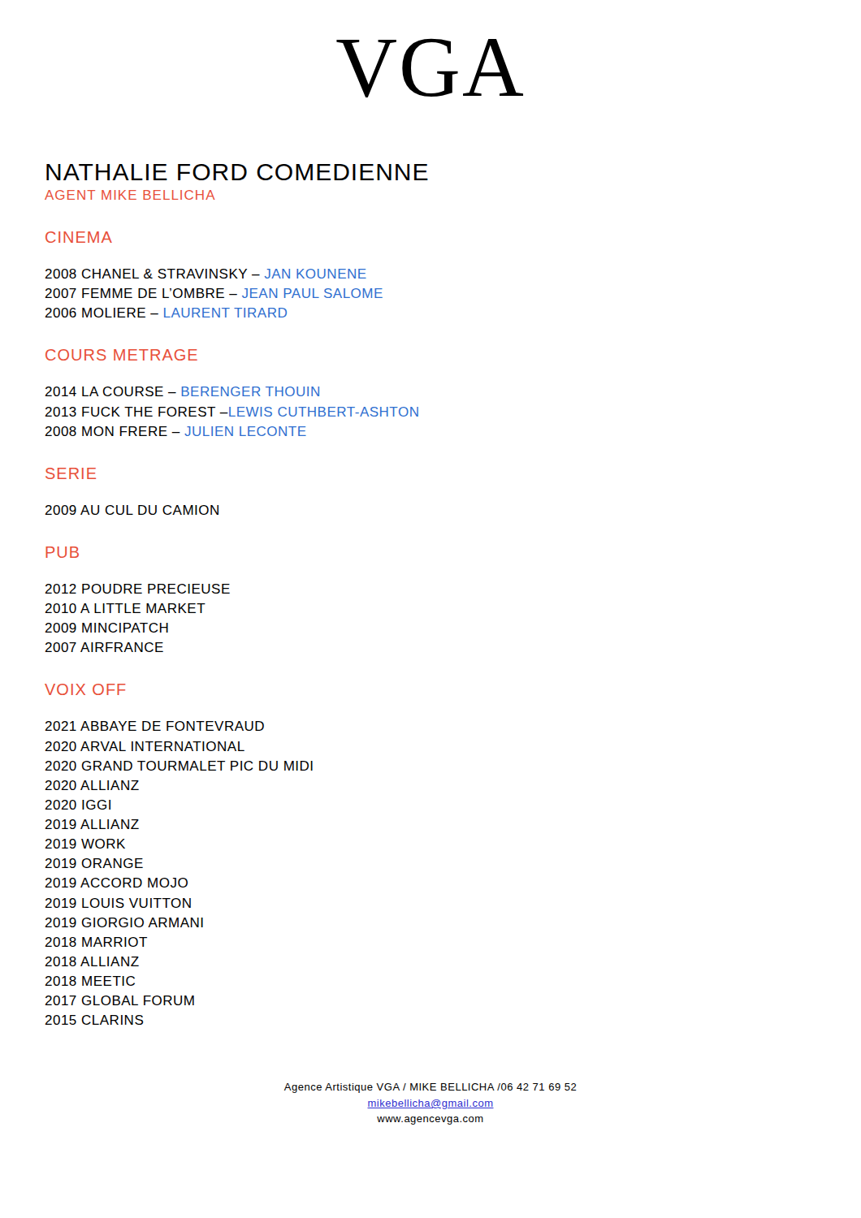VGA
Nathalie Ford Comedienne
Agent Mike Bellicha
Cinema
2008 Chanel & Stravinsky – Jan Kounene
2007 Femme de l’ombre – Jean Paul Salome
2006 Moliere – Laurent Tirard
Cours Metrage
2014 La Course – Berenger Thouin
2013 Fuck the Forest –Lewis Cuthbert-Ashton
2008 Mon Frere – Julien Leconte
Serie
2009 Au Cul du Camion
Pub
2012 Poudre Precieuse
2010 A Little Market
2009 Mincipatch
2007 Airfrance
Voix Off
2021 Abbaye de Fontevraud
2020 Arval International
2020 Grand Tourmalet Pic du Midi
2020 Allianz
2020 Iggi
2019 Allianz
2019 Work
2019 Orange
2019 Accord Mojo
2019 Louis Vuitton
2019 Giorgio Armani
2018 Marriot
2018 Allianz
2018 Meetic
2017 Global Forum
2015 Clarins
Agence Artistique VGA / MIKE BELLICHA /06 42 71 69 52
mikebellicha@gmail.com
www.agencevga.com